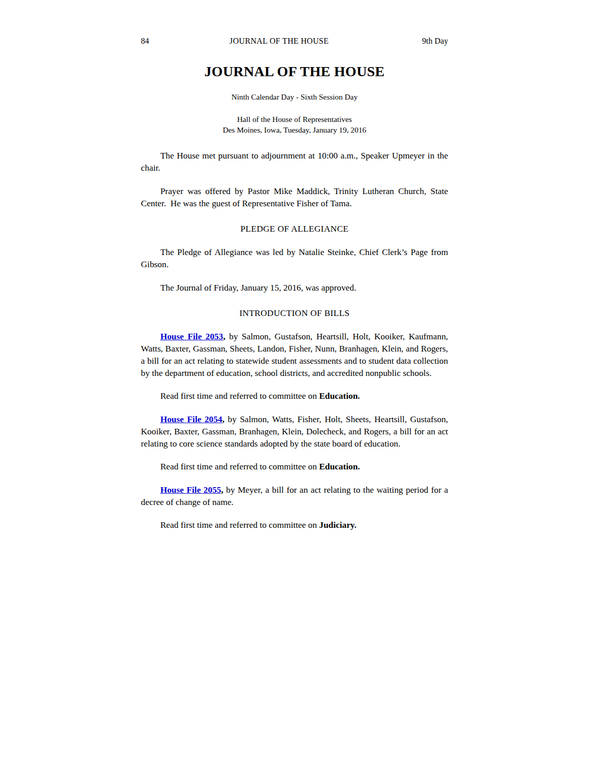84 JOURNAL OF THE HOUSE 9th Day
JOURNAL OF THE HOUSE
Ninth Calendar Day - Sixth Session Day
Hall of the House of Representatives
Des Moines, Iowa, Tuesday, January 19, 2016
The House met pursuant to adjournment at 10:00 a.m., Speaker Upmeyer in the chair.
Prayer was offered by Pastor Mike Maddick, Trinity Lutheran Church, State Center. He was the guest of Representative Fisher of Tama.
PLEDGE OF ALLEGIANCE
The Pledge of Allegiance was led by Natalie Steinke, Chief Clerk’s Page from Gibson.
The Journal of Friday, January 15, 2016, was approved.
INTRODUCTION OF BILLS
House File 2053, by Salmon, Gustafson, Heartsill, Holt, Kooiker, Kaufmann, Watts, Baxter, Gassman, Sheets, Landon, Fisher, Nunn, Branhagen, Klein, and Rogers, a bill for an act relating to statewide student assessments and to student data collection by the department of education, school districts, and accredited nonpublic schools.
Read first time and referred to committee on Education.
House File 2054, by Salmon, Watts, Fisher, Holt, Sheets, Heartsill, Gustafson, Kooiker, Baxter, Gassman, Branhagen, Klein, Dolecheck, and Rogers, a bill for an act relating to core science standards adopted by the state board of education.
Read first time and referred to committee on Education.
House File 2055, by Meyer, a bill for an act relating to the waiting period for a decree of change of name.
Read first time and referred to committee on Judiciary.